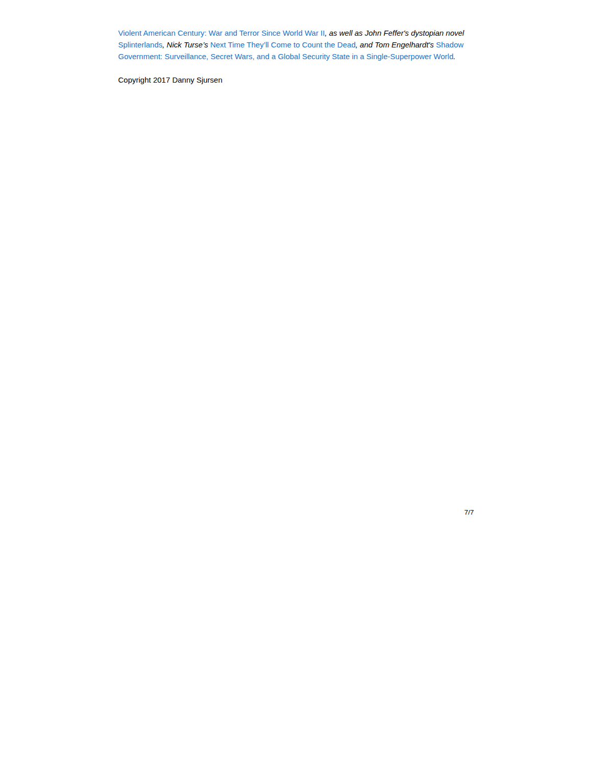Violent American Century: War and Terror Since World War II, as well as John Feffer's dystopian novel Splinterlands, Nick Turse’s Next Time They’ll Come to Count the Dead, and Tom Engelhardt's Shadow Government: Surveillance, Secret Wars, and a Global Security State in a Single-Superpower World.
Copyright 2017 Danny Sjursen
7/7